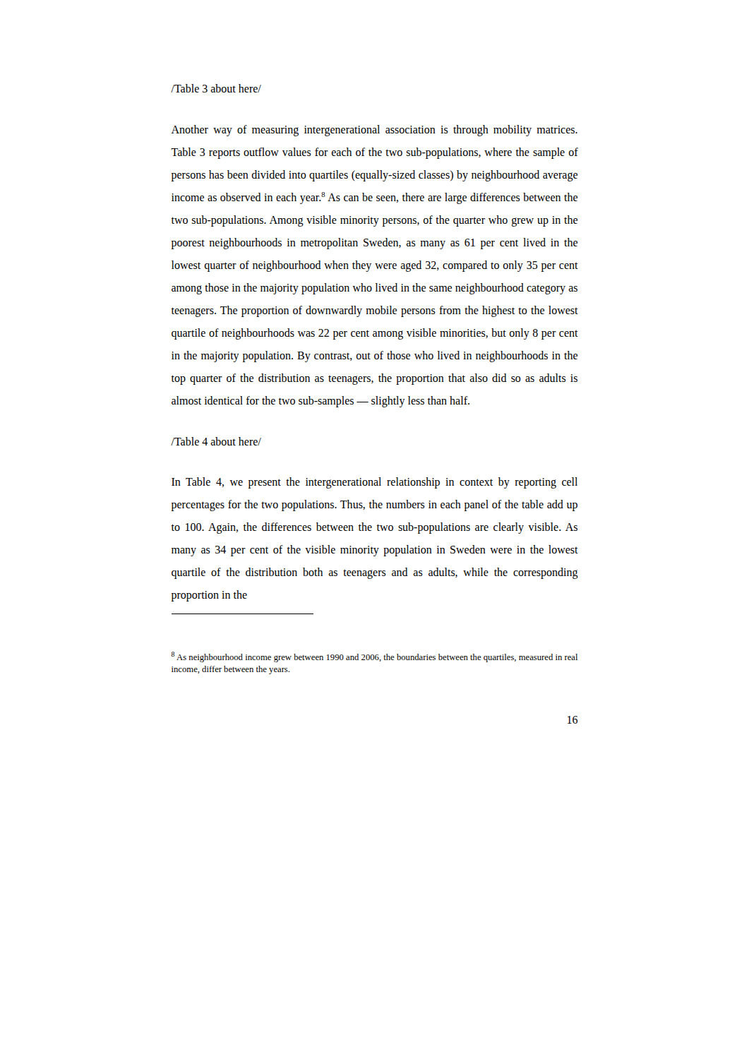/Table 3 about here/
Another way of measuring intergenerational association is through mobility matrices. Table 3 reports outflow values for each of the two sub-populations, where the sample of persons has been divided into quartiles (equally-sized classes) by neighbourhood average income as observed in each year.8 As can be seen, there are large differences between the two sub-populations. Among visible minority persons, of the quarter who grew up in the poorest neighbourhoods in metropolitan Sweden, as many as 61 per cent lived in the lowest quarter of neighbourhood when they were aged 32, compared to only 35 per cent among those in the majority population who lived in the same neighbourhood category as teenagers. The proportion of downwardly mobile persons from the highest to the lowest quartile of neighbourhoods was 22 per cent among visible minorities, but only 8 per cent in the majority population. By contrast, out of those who lived in neighbourhoods in the top quarter of the distribution as teenagers, the proportion that also did so as adults is almost identical for the two sub-samples — slightly less than half.
/Table 4 about here/
In Table 4, we present the intergenerational relationship in context by reporting cell percentages for the two populations. Thus, the numbers in each panel of the table add up to 100. Again, the differences between the two sub-populations are clearly visible. As many as 34 per cent of the visible minority population in Sweden were in the lowest quartile of the distribution both as teenagers and as adults, while the corresponding proportion in the
8 As neighbourhood income grew between 1990 and 2006, the boundaries between the quartiles, measured in real income, differ between the years.
16